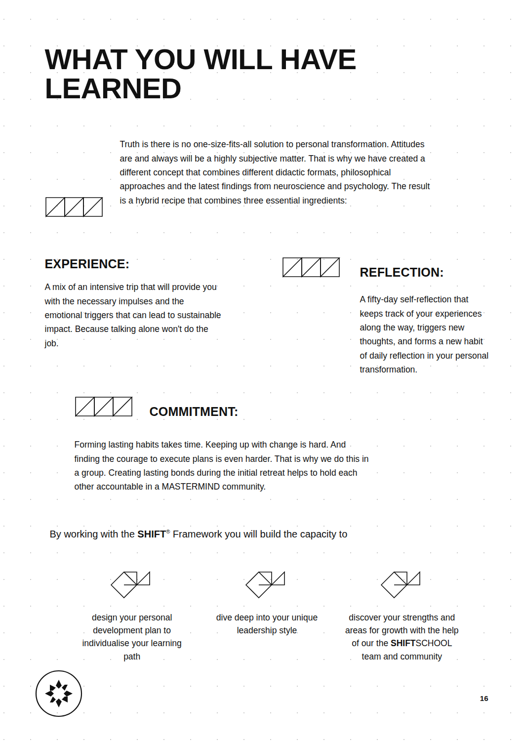WHAT YOU WILL HAVE LEARNED
Truth is there is no one-size-fits-all solution to personal transformation. Attitudes are and always will be a highly subjective matter. That is why we have created a different concept that combines different didactic formats, philosophical approaches and the latest findings from neuroscience and psychology. The result is a hybrid recipe that combines three essential ingredients:
EXPERIENCE:
A mix of an intensive trip that will provide you with the necessary impulses and the emotional triggers that can lead to sustainable impact. Because talking alone won't do the job.
REFLECTION:
A fifty-day self-reflection that keeps track of your experiences along the way, triggers new thoughts, and forms a new habit of daily reflection in your personal transformation.
COMMITMENT:
Forming lasting habits takes time. Keeping up with change is hard. And finding the courage to execute plans is even harder. That is why we do this in a group. Creating lasting bonds during the initial retreat helps to hold each other accountable in a MASTERMIND community.
By working with the SHIFT® Framework you will build the capacity to
design your personal development plan to individualise your learning path
dive deep into your unique leadership style
discover your strengths and areas for growth with the help of our the SHIFTSCHOOL team and community
16